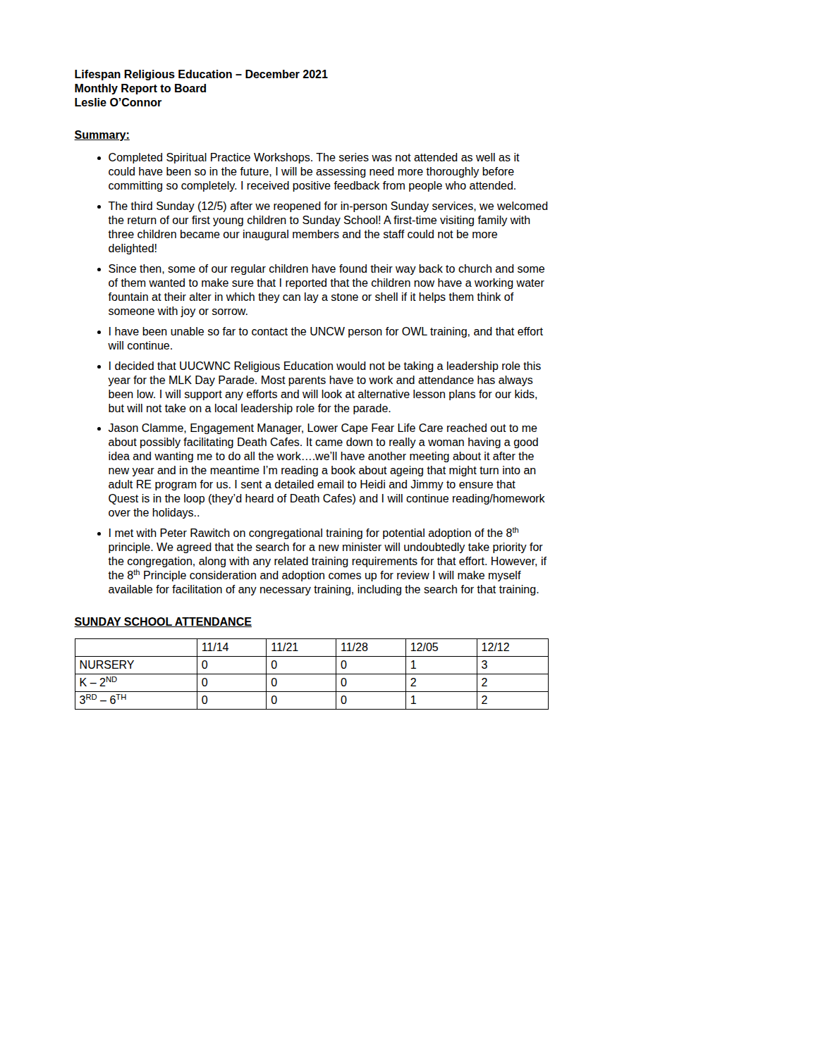Lifespan Religious Education – December 2021
Monthly Report to Board
Leslie O’Connor
Summary:
Completed Spiritual Practice Workshops. The series was not attended as well as it could have been so in the future, I will be assessing need more thoroughly before committing so completely. I received positive feedback from people who attended.
The third Sunday (12/5) after we reopened for in-person Sunday services, we welcomed the return of our first young children to Sunday School! A first-time visiting family with three children became our inaugural members and the staff could not be more delighted!
Since then, some of our regular children have found their way back to church and some of them wanted to make sure that I reported that the children now have a working water fountain at their alter in which they can lay a stone or shell if it helps them think of someone with joy or sorrow.
I have been unable so far to contact the UNCW person for OWL training, and that effort will continue.
I decided that UUCWNC Religious Education would not be taking a leadership role this year for the MLK Day Parade. Most parents have to work and attendance has always been low. I will support any efforts and will look at alternative lesson plans for our kids, but will not take on a local leadership role for the parade.
Jason Clamme, Engagement Manager, Lower Cape Fear Life Care reached out to me about possibly facilitating Death Cafes. It came down to really a woman having a good idea and wanting me to do all the work….we’ll have another meeting about it after the new year and in the meantime I’m reading a book about ageing that might turn into an adult RE program for us. I sent a detailed email to Heidi and Jimmy to ensure that Quest is in the loop (they’d heard of Death Cafes) and I will continue reading/homework over the holidays..
I met with Peter Rawitch on congregational training for potential adoption of the 8th principle. We agreed that the search for a new minister will undoubtedly take priority for the congregation, along with any related training requirements for that effort. However, if the 8th Principle consideration and adoption comes up for review I will make myself available for facilitation of any necessary training, including the search for that training.
SUNDAY SCHOOL ATTENDANCE
| | 11/14 | 11/21 | 11/28 | 12/05 | 12/12 |
| --- | --- | --- | --- | --- | --- |
| NURSERY | 0 | 0 | 0 | 1 | 3 |
| K – 2 ND | 0 | 0 | 0 | 2 | 2 |
| 3 RD – 6 TH | 0 | 0 | 0 | 1 | 2 |